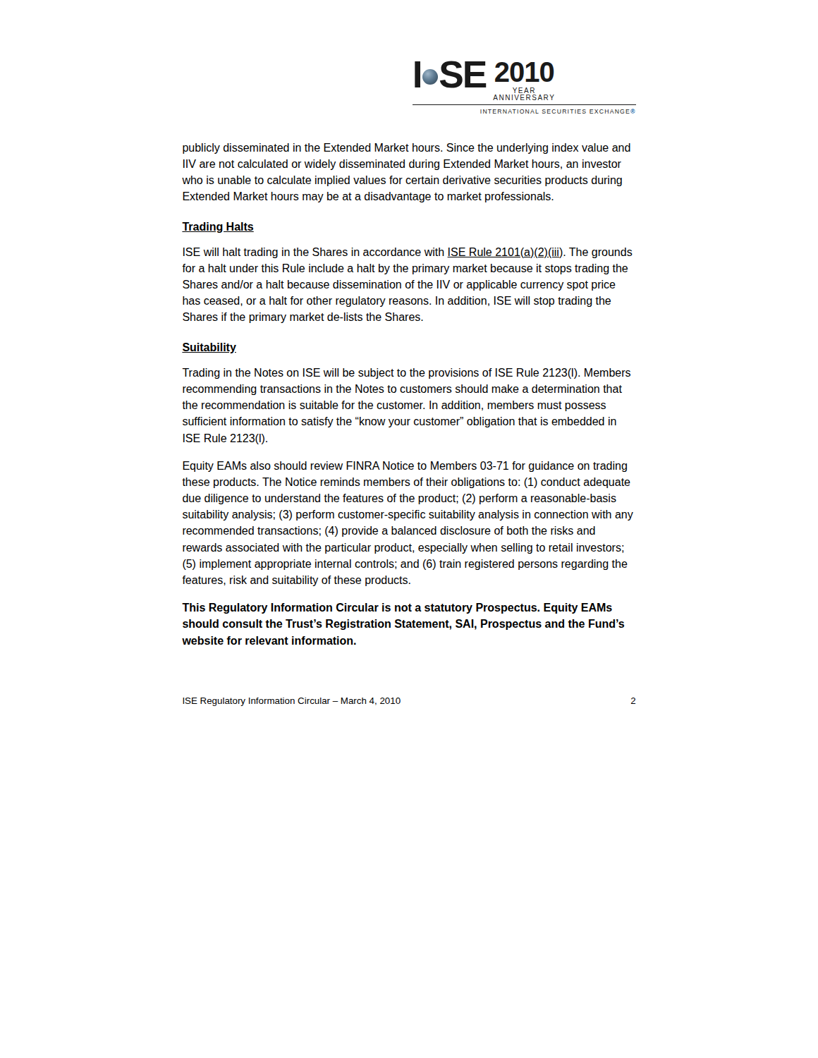I SE
2010
YEAR
ANNIVERSARY
INTERNATIONAL SECURITIES EXCHANGE®
publicly disseminated in the Extended Market hours. Since the underlying index value and IIV are not calculated or widely disseminated during Extended Market hours, an investor who is unable to calculate implied values for certain derivative securities products during Extended Market hours may be at a disadvantage to market professionals.
Trading Halts
ISE will halt trading in the Shares in accordance with ISE Rule 2101(a)(2)(iii). The grounds for a halt under this Rule include a halt by the primary market because it stops trading the Shares and/or a halt because dissemination of the IIV or applicable currency spot price has ceased, or a halt for other regulatory reasons. In addition, ISE will stop trading the Shares if the primary market de-lists the Shares.
Suitability
Trading in the Notes on ISE will be subject to the provisions of ISE Rule 2123(l). Members recommending transactions in the Notes to customers should make a determination that the recommendation is suitable for the customer. In addition, members must possess sufficient information to satisfy the “know your customer” obligation that is embedded in ISE Rule 2123(l).
Equity EAMs also should review FINRA Notice to Members 03-71 for guidance on trading these products. The Notice reminds members of their obligations to: (1) conduct adequate due diligence to understand the features of the product; (2) perform a reasonable-basis suitability analysis; (3) perform customer-specific suitability analysis in connection with any recommended transactions; (4) provide a balanced disclosure of both the risks and rewards associated with the particular product, especially when selling to retail investors; (5) implement appropriate internal controls; and (6) train registered persons regarding the features, risk and suitability of these products.
This Regulatory Information Circular is not a statutory Prospectus. Equity EAMs should consult the Trust’s Registration Statement, SAI, Prospectus and the Fund’s website for relevant information.
ISE Regulatory Information Circular – March 4, 2010 2